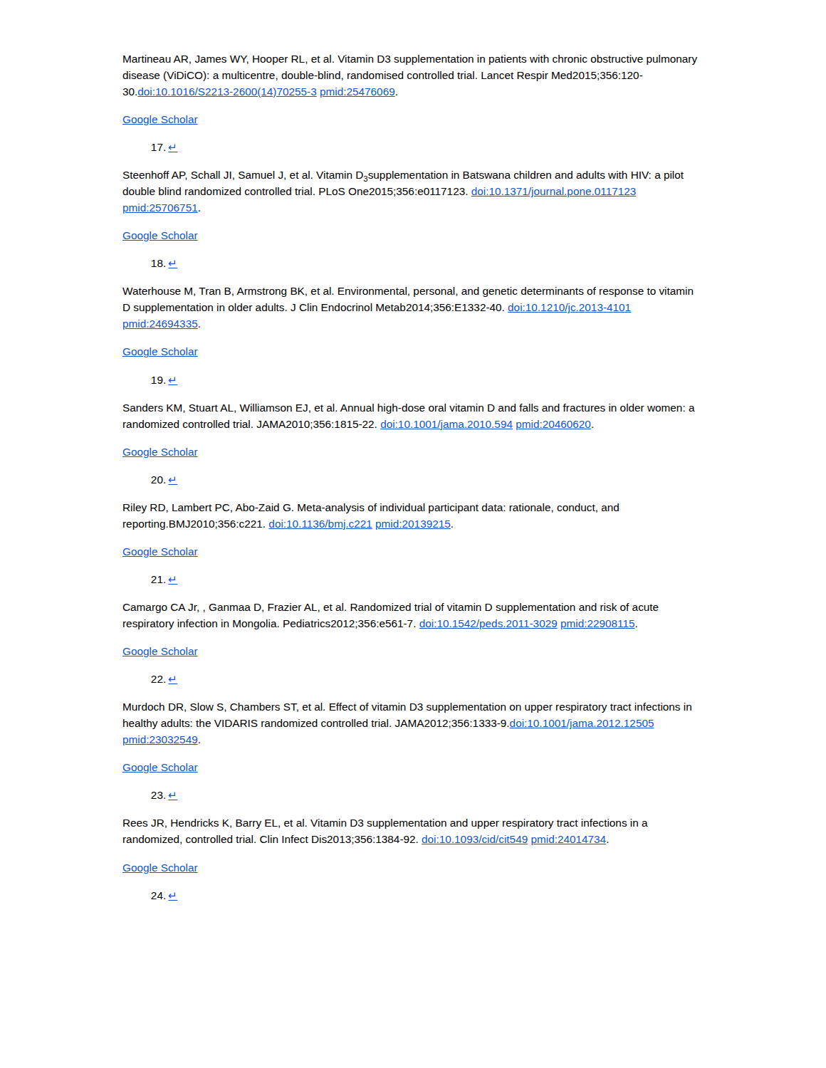Martineau AR, James WY, Hooper RL, et al. Vitamin D3 supplementation in patients with chronic obstructive pulmonary disease (ViDiCO): a multicentre, double-blind, randomised controlled trial. Lancet Respir Med2015;356:120-30.doi:10.1016/S2213-2600(14)70255-3 pmid:25476069.
Google Scholar
17.↵
Steenhoff AP, Schall JI, Samuel J, et al. Vitamin D3supplementation in Batswana children and adults with HIV: a pilot double blind randomized controlled trial. PLoS One2015;356:e0117123. doi:10.1371/journal.pone.0117123 pmid:25706751.
Google Scholar
18.↵
Waterhouse M, Tran B, Armstrong BK, et al. Environmental, personal, and genetic determinants of response to vitamin D supplementation in older adults. J Clin Endocrinol Metab2014;356:E1332-40. doi:10.1210/jc.2013-4101 pmid:24694335.
Google Scholar
19.↵
Sanders KM, Stuart AL, Williamson EJ, et al. Annual high-dose oral vitamin D and falls and fractures in older women: a randomized controlled trial. JAMA2010;356:1815-22. doi:10.1001/jama.2010.594 pmid:20460620.
Google Scholar
20.↵
Riley RD, Lambert PC, Abo-Zaid G. Meta-analysis of individual participant data: rationale, conduct, and reporting.BMJ2010;356:c221. doi:10.1136/bmj.c221 pmid:20139215.
Google Scholar
21.↵
Camargo CA Jr, , Ganmaa D, Frazier AL, et al. Randomized trial of vitamin D supplementation and risk of acute respiratory infection in Mongolia. Pediatrics2012;356:e561-7. doi:10.1542/peds.2011-3029 pmid:22908115.
Google Scholar
22.↵
Murdoch DR, Slow S, Chambers ST, et al. Effect of vitamin D3 supplementation on upper respiratory tract infections in healthy adults: the VIDARIS randomized controlled trial. JAMA2012;356:1333-9.doi:10.1001/jama.2012.12505 pmid:23032549.
Google Scholar
23.↵
Rees JR, Hendricks K, Barry EL, et al. Vitamin D3 supplementation and upper respiratory tract infections in a randomized, controlled trial. Clin Infect Dis2013;356:1384-92. doi:10.1093/cid/cit549 pmid:24014734.
Google Scholar
24.↵